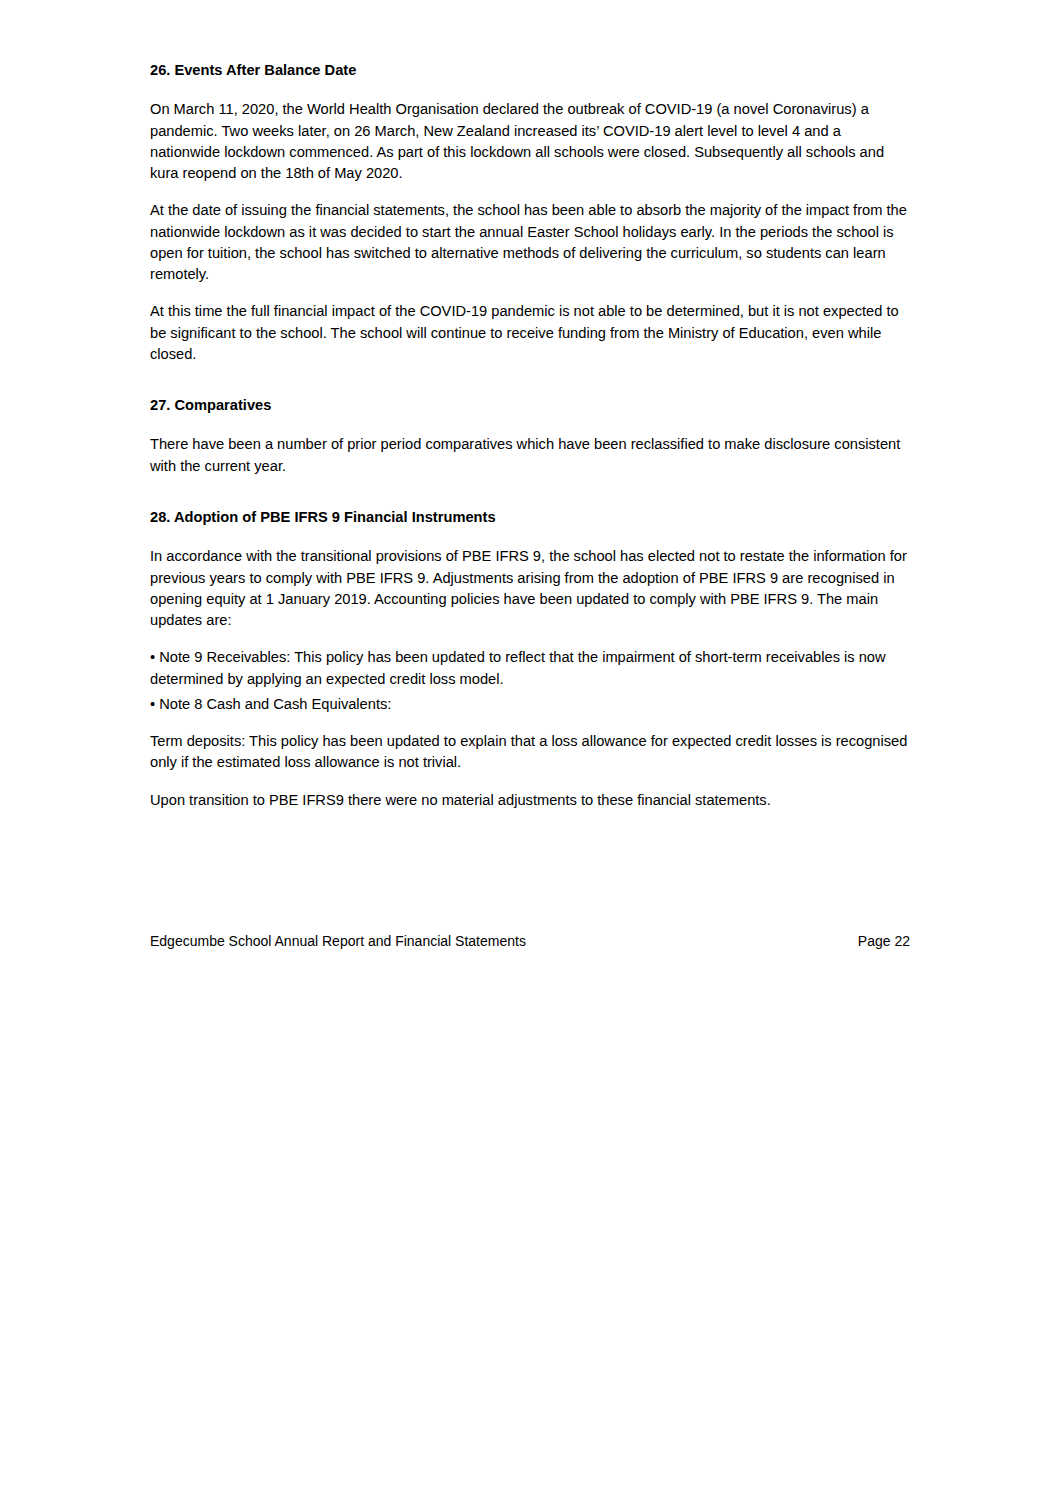26. Events After Balance Date
On March 11, 2020, the World Health Organisation declared the outbreak of COVID-19 (a novel Coronavirus) a pandemic. Two weeks later, on 26 March, New Zealand increased its’ COVID-19 alert level to level 4 and a nationwide lockdown commenced. As part of this lockdown all schools were closed. Subsequently all schools and kura reopend on the 18th of May 2020.
At the date of issuing the financial statements, the school has been able to absorb the majority of the impact from the nationwide lockdown as it was decided to start the annual Easter School holidays early. In the periods the school is open for tuition, the school has switched to alternative methods of delivering the curriculum, so students can learn remotely.
At this time the full financial impact of the COVID-19 pandemic is not able to be determined, but it is not expected to be significant to the school. The school will continue to receive funding from the Ministry of Education, even while closed.
27. Comparatives
There have been a number of prior period comparatives which have been reclassified to make disclosure consistent with the current year.
28. Adoption of PBE IFRS 9 Financial Instruments
In accordance with the transitional provisions of PBE IFRS 9, the school has elected not to restate the information for previous years to comply with PBE IFRS 9. Adjustments arising from the adoption of PBE IFRS 9 are recognised in opening equity at 1 January 2019. Accounting policies have been updated to comply with PBE IFRS 9. The main updates are:
• Note 9 Receivables: This policy has been updated to reflect that the impairment of short-term receivables is now determined by applying an expected credit loss model.
• Note 8 Cash and Cash Equivalents:
Term deposits: This policy has been updated to explain that a loss allowance for expected credit losses is recognised only if the estimated loss allowance is not trivial.
Upon transition to PBE IFRS9 there were no material adjustments to these financial statements.
Edgecumbe School Annual Report and Financial Statements Page 22